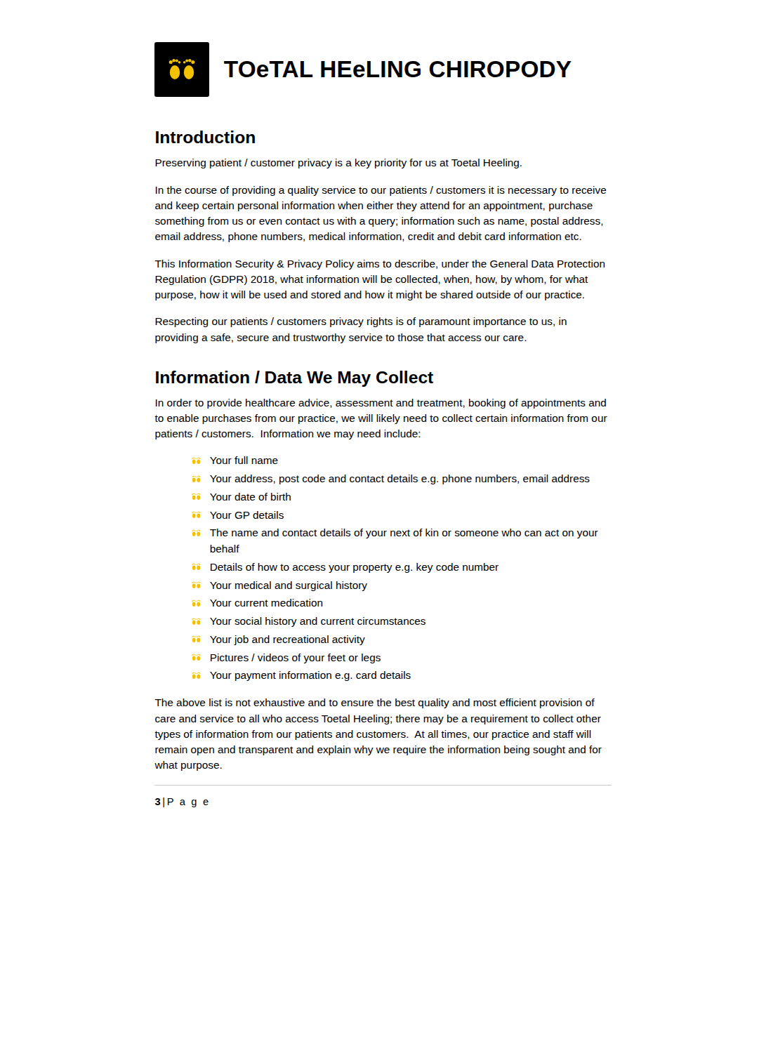TOeTAL HEeLING CHIROPODY
Introduction
Preserving patient / customer privacy is a key priority for us at Toetal Heeling.
In the course of providing a quality service to our patients / customers it is necessary to receive and keep certain personal information when either they attend for an appointment, purchase something from us or even contact us with a query; information such as name, postal address, email address, phone numbers, medical information, credit and debit card information etc.
This Information Security & Privacy Policy aims to describe, under the General Data Protection Regulation (GDPR) 2018, what information will be collected, when, how, by whom, for what purpose, how it will be used and stored and how it might be shared outside of our practice.
Respecting our patients / customers privacy rights is of paramount importance to us, in providing a safe, secure and trustworthy service to those that access our care.
Information / Data We May Collect
In order to provide healthcare advice, assessment and treatment, booking of appointments and to enable purchases from our practice, we will likely need to collect certain information from our patients / customers. Information we may need include:
Your full name
Your address, post code and contact details e.g. phone numbers, email address
Your date of birth
Your GP details
The name and contact details of your next of kin or someone who can act on your behalf
Details of how to access your property e.g. key code number
Your medical and surgical history
Your current medication
Your social history and current circumstances
Your job and recreational activity
Pictures / videos of your feet or legs
Your payment information e.g. card details
The above list is not exhaustive and to ensure the best quality and most efficient provision of care and service to all who access Toetal Heeling; there may be a requirement to collect other types of information from our patients and customers. At all times, our practice and staff will remain open and transparent and explain why we require the information being sought and for what purpose.
3|P a g e